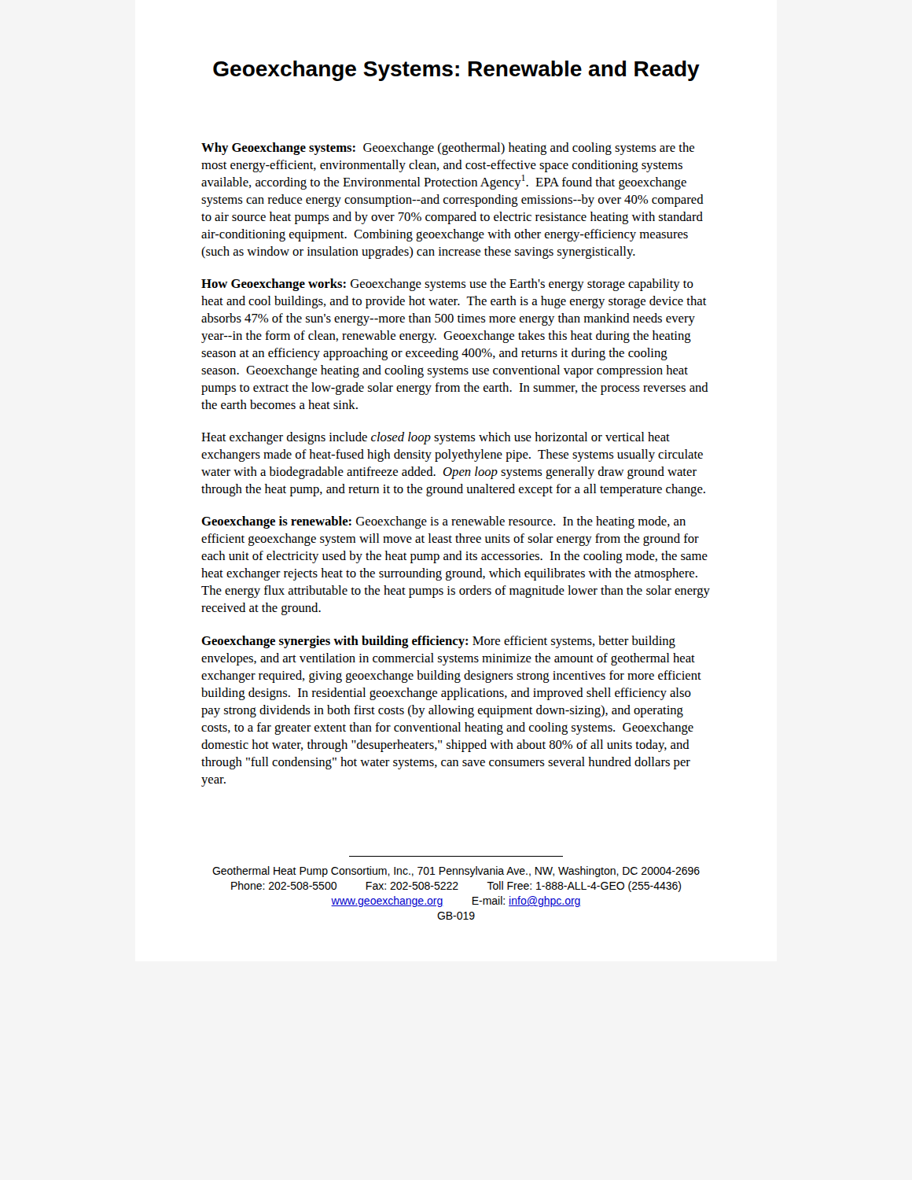Geoexchange Systems: Renewable and Ready
Why Geoexchange systems: Geoexchange (geothermal) heating and cooling systems are the most energy-efficient, environmentally clean, and cost-effective space conditioning systems available, according to the Environmental Protection Agency1. EPA found that geoexchange systems can reduce energy consumption--and corresponding emissions--by over 40% compared to air source heat pumps and by over 70% compared to electric resistance heating with standard air-conditioning equipment. Combining geoexchange with other energy-efficiency measures (such as window or insulation upgrades) can increase these savings synergistically.
How Geoexchange works: Geoexchange systems use the Earth's energy storage capability to heat and cool buildings, and to provide hot water. The earth is a huge energy storage device that absorbs 47% of the sun's energy--more than 500 times more energy than mankind needs every year--in the form of clean, renewable energy. Geoexchange takes this heat during the heating season at an efficiency approaching or exceeding 400%, and returns it during the cooling season. Geoexchange heating and cooling systems use conventional vapor compression heat pumps to extract the low-grade solar energy from the earth. In summer, the process reverses and the earth becomes a heat sink.
Heat exchanger designs include closed loop systems which use horizontal or vertical heat exchangers made of heat-fused high density polyethylene pipe. These systems usually circulate water with a biodegradable antifreeze added. Open loop systems generally draw ground water through the heat pump, and return it to the ground unaltered except for a all temperature change.
Geoexchange is renewable: Geoexchange is a renewable resource. In the heating mode, an efficient geoexchange system will move at least three units of solar energy from the ground for each unit of electricity used by the heat pump and its accessories. In the cooling mode, the same heat exchanger rejects heat to the surrounding ground, which equilibrates with the atmosphere. The energy flux attributable to the heat pumps is orders of magnitude lower than the solar energy received at the ground.
Geoexchange synergies with building efficiency: More efficient systems, better building envelopes, and art ventilation in commercial systems minimize the amount of geothermal heat exchanger required, giving geoexchange building designers strong incentives for more efficient building designs. In residential geoexchange applications, and improved shell efficiency also pay strong dividends in both first costs (by allowing equipment down-sizing), and operating costs, to a far greater extent than for conventional heating and cooling systems. Geoexchange domestic hot water, through "desuperheaters," shipped with about 80% of all units today, and through "full condensing" hot water systems, can save consumers several hundred dollars per year.
Geothermal Heat Pump Consortium, Inc., 701 Pennsylvania Ave., NW, Washington, DC 20004-2696
Phone: 202-508-5500 Fax: 202-508-5222 Toll Free: 1-888-ALL-4-GEO (255-4436)
www.geoexchange.org E-mail: info@ghpc.org
GB-019